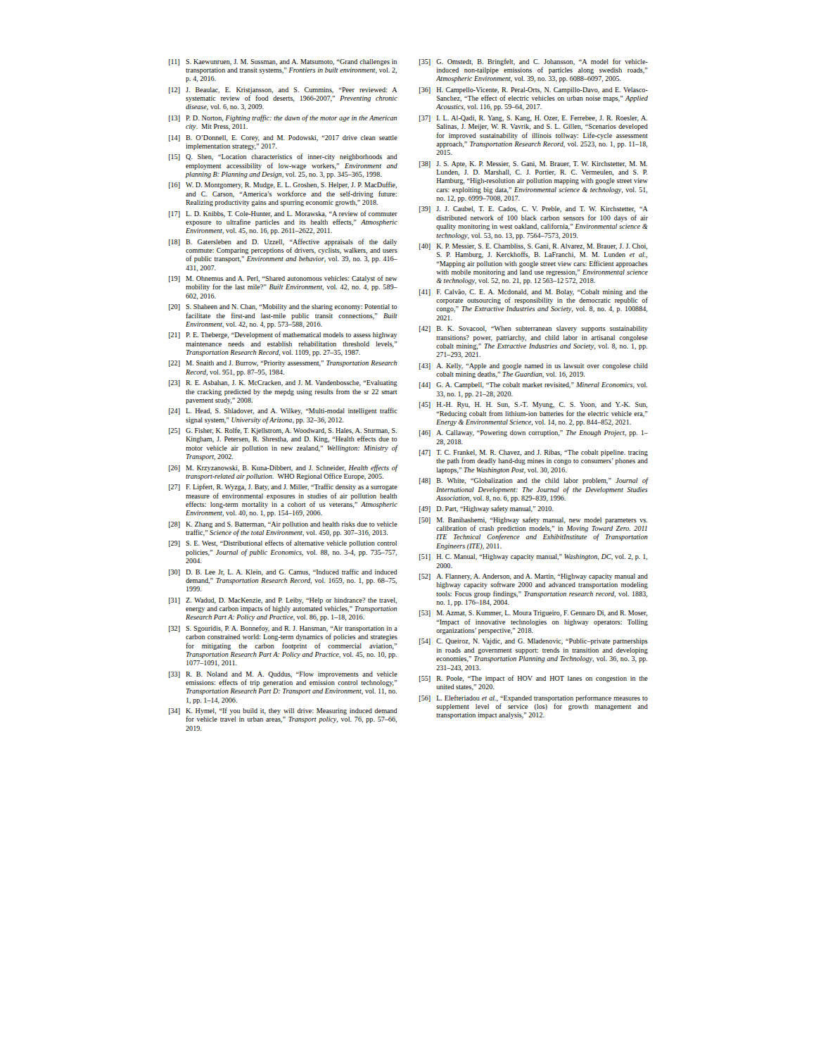[11] S. Kaewunruen, J. M. Sussman, and A. Matsumoto, “Grand challenges in transportation and transit systems,” Frontiers in built environment, vol. 2, p. 4, 2016.
[12] J. Beaulac, E. Kristjansson, and S. Cummins, “Peer reviewed: A systematic review of food deserts, 1966-2007,” Preventing chronic disease, vol. 6, no. 3, 2009.
[13] P. D. Norton, Fighting traffic: the dawn of the motor age in the American city. Mit Press, 2011.
[14] B. O’Donnell, E. Corey, and M. Podowski, “2017 drive clean seattle implementation strategy,” 2017.
[15] Q. Shen, “Location characteristics of inner-city neighborhoods and employment accessibility of low-wage workers,” Environment and planning B: Planning and Design, vol. 25, no. 3, pp. 345–365, 1998.
[16] W. D. Montgomery, R. Mudge, E. L. Groshen, S. Helper, J. P. MacDuffie, and C. Carson, “America’s workforce and the self-driving future: Realizing productivity gains and spurring economic growth,” 2018.
[17] L. D. Knibbs, T. Cole-Hunter, and L. Morawska, “A review of commuter exposure to ultrafine particles and its health effects,” Atmospheric Environment, vol. 45, no. 16, pp. 2611–2622, 2011.
[18] B. Gatersleben and D. Uzzell, “Affective appraisals of the daily commute: Comparing perceptions of drivers, cyclists, walkers, and users of public transport,” Environment and behavior, vol. 39, no. 3, pp. 416–431, 2007.
[19] M. Ohnemus and A. Perl, “Shared autonomous vehicles: Catalyst of new mobility for the last mile?” Built Environment, vol. 42, no. 4, pp. 589–602, 2016.
[20] S. Shaheen and N. Chan, “Mobility and the sharing economy: Potential to facilitate the first-and last-mile public transit connections,” Built Environment, vol. 42, no. 4, pp. 573–588, 2016.
[21] P. E. Theberge, “Development of mathematical models to assess highway maintenance needs and establish rehabilitation threshold levels,” Transportation Research Record, vol. 1109, pp. 27–35, 1987.
[22] M. Snaith and J. Burrow, “Priority assessment,” Transportation Research Record, vol. 951, pp. 87–95, 1984.
[23] R. E. Asbahan, J. K. McCracken, and J. M. Vandenbossche, “Evaluating the cracking predicted by the mepdg using results from the sr 22 smart pavement study,” 2008.
[24] L. Head, S. Shladover, and A. Wilkey, “Multi-modal intelligent traffic signal system,” University of Arizona, pp. 32–36, 2012.
[25] G. Fisher, K. Rolfe, T. Kjellstrom, A. Woodward, S. Hales, A. Sturman, S. Kingham, J. Petersen, R. Shrestha, and D. King, “Health effects due to motor vehicle air pollution in new zealand,” Wellington: Ministry of Transport, 2002.
[26] M. Krzyzanowski, B. Kuna-Dibbert, and J. Schneider, Health effects of transport-related air pollution. WHO Regional Office Europe, 2005.
[27] F. Lipfert, R. Wyzga, J. Baty, and J. Miller, “Traffic density as a surrogate measure of environmental exposures in studies of air pollution health effects: long-term mortality in a cohort of us veterans,” Atmospheric Environment, vol. 40, no. 1, pp. 154–169, 2006.
[28] K. Zhang and S. Batterman, “Air pollution and health risks due to vehicle traffic,” Science of the total Environment, vol. 450, pp. 307–316, 2013.
[29] S. E. West, “Distributional effects of alternative vehicle pollution control policies,” Journal of public Economics, vol. 88, no. 3-4, pp. 735–757, 2004.
[30] D. B. Lee Jr, L. A. Klein, and G. Camus, “Induced traffic and induced demand,” Transportation Research Record, vol. 1659, no. 1, pp. 68–75, 1999.
[31] Z. Wadud, D. MacKenzie, and P. Leiby, “Help or hindrance? the travel, energy and carbon impacts of highly automated vehicles,” Transportation Research Part A: Policy and Practice, vol. 86, pp. 1–18, 2016.
[32] S. Sgouridis, P. A. Bonnefoy, and R. J. Hansman, “Air transportation in a carbon constrained world: Long-term dynamics of policies and strategies for mitigating the carbon footprint of commercial aviation,” Transportation Research Part A: Policy and Practice, vol. 45, no. 10, pp. 1077–1091, 2011.
[33] R. B. Noland and M. A. Quddus, “Flow improvements and vehicle emissions: effects of trip generation and emission control technology,” Transportation Research Part D: Transport and Environment, vol. 11, no. 1, pp. 1–14, 2006.
[34] K. Hymel, “If you build it, they will drive: Measuring induced demand for vehicle travel in urban areas,” Transport policy, vol. 76, pp. 57–66, 2019.
[35] G. Omstedt, B. Bringfelt, and C. Johansson, “A model for vehicle-induced non-tailpipe emissions of particles along swedish roads,” Atmospheric Environment, vol. 39, no. 33, pp. 6088–6097, 2005.
[36] H. Campello-Vicente, R. Peral-Orts, N. Campillo-Davo, and E. Velasco-Sanchez, “The effect of electric vehicles on urban noise maps,” Applied Acoustics, vol. 116, pp. 59–64, 2017.
[37] I. L. Al-Qadi, R. Yang, S. Kang, H. Ozer, E. Ferrebee, J. R. Roesler, A. Salinas, J. Meijer, W. R. Vavrik, and S. L. Gillen, “Scenarios developed for improved sustainability of illinois tollway: Life-cycle assessment approach,” Transportation Research Record, vol. 2523, no. 1, pp. 11–18, 2015.
[38] J. S. Apte, K. P. Messier, S. Gani, M. Brauer, T. W. Kirchstetter, M. M. Lunden, J. D. Marshall, C. J. Portier, R. C. Vermeulen, and S. P. Hamburg, “High-resolution air pollution mapping with google street view cars: exploiting big data,” Environmental science & technology, vol. 51, no. 12, pp. 6999–7008, 2017.
[39] J. J. Caubel, T. E. Cados, C. V. Preble, and T. W. Kirchstetter, “A distributed network of 100 black carbon sensors for 100 days of air quality monitoring in west oakland, california,” Environmental science & technology, vol. 53, no. 13, pp. 7564–7573, 2019.
[40] K. P. Messier, S. E. Chambliss, S. Gani, R. Alvarez, M. Brauer, J. J. Choi, S. P. Hamburg, J. Kerckhoffs, B. LaFranchi, M. M. Lunden et al., “Mapping air pollution with google street view cars: Efficient approaches with mobile monitoring and land use regression,” Environmental science & technology, vol. 52, no. 21, pp. 12 563–12 572, 2018.
[41] F. Calvão, C. E. A. Mcdonald, and M. Bolay, “Cobalt mining and the corporate outsourcing of responsibility in the democratic republic of congo,” The Extractive Industries and Society, vol. 8, no. 4, p. 100884, 2021.
[42] B. K. Sovacool, “When subterranean slavery supports sustainability transitions? power, patriarchy, and child labor in artisanal congolese cobalt mining,” The Extractive Industries and Society, vol. 8, no. 1, pp. 271–293, 2021.
[43] A. Kelly, “Apple and google named in us lawsuit over congolese child cobalt mining deaths,” The Guardian, vol. 16, 2019.
[44] G. A. Campbell, “The cobalt market revisited,” Mineral Economics, vol. 33, no. 1, pp. 21–28, 2020.
[45] H.-H. Ryu, H. H. Sun, S.-T. Myung, C. S. Yoon, and Y.-K. Sun, “Reducing cobalt from lithium-ion batteries for the electric vehicle era,” Energy & Environmental Science, vol. 14, no. 2, pp. 844–852, 2021.
[46] A. Callaway, “Powering down corruption,” The Enough Project, pp. 1–28, 2018.
[47] T. C. Frankel, M. R. Chavez, and J. Ribas, “The cobalt pipeline. tracing the path from deadly hand-dug mines in congo to consumers’ phones and laptops,” The Washington Post, vol. 30, 2016.
[48] B. White, “Globalization and the child labor problem,” Journal of International Development: The Journal of the Development Studies Association, vol. 8, no. 6, pp. 829–839, 1996.
[49] D. Part, “Highway safety manual,” 2010.
[50] M. Banihashemi, “Highway safety manual, new model parameters vs. calibration of crash prediction models,” in Moving Toward Zero. 2011 ITE Technical Conference and ExhibitInstitute of Transportation Engineers (ITE), 2011.
[51] H. C. Manual, “Highway capacity manual,” Washington, DC, vol. 2, p. 1, 2000.
[52] A. Flannery, A. Anderson, and A. Martin, “Highway capacity manual and highway capacity software 2000 and advanced transportation modeling tools: Focus group findings,” Transportation research record, vol. 1883, no. 1, pp. 176–184, 2004.
[53] M. Azmat, S. Kummer, L. Moura Trigueiro, F. Gennaro Di, and R. Moser, “Impact of innovative technologies on highway operators: Tolling organizations’ perspective,” 2018.
[54] C. Queiroz, N. Vajdic, and G. Mladenovic, “Public–private partnerships in roads and government support: trends in transition and developing economies,” Transportation Planning and Technology, vol. 36, no. 3, pp. 231–243, 2013.
[55] R. Poole, “The impact of HOV and HOT lanes on congestion in the united states,” 2020.
[56] L. Elefteriadou et al., “Expanded transportation performance measures to supplement level of service (los) for growth management and transportation impact analysis,” 2012.